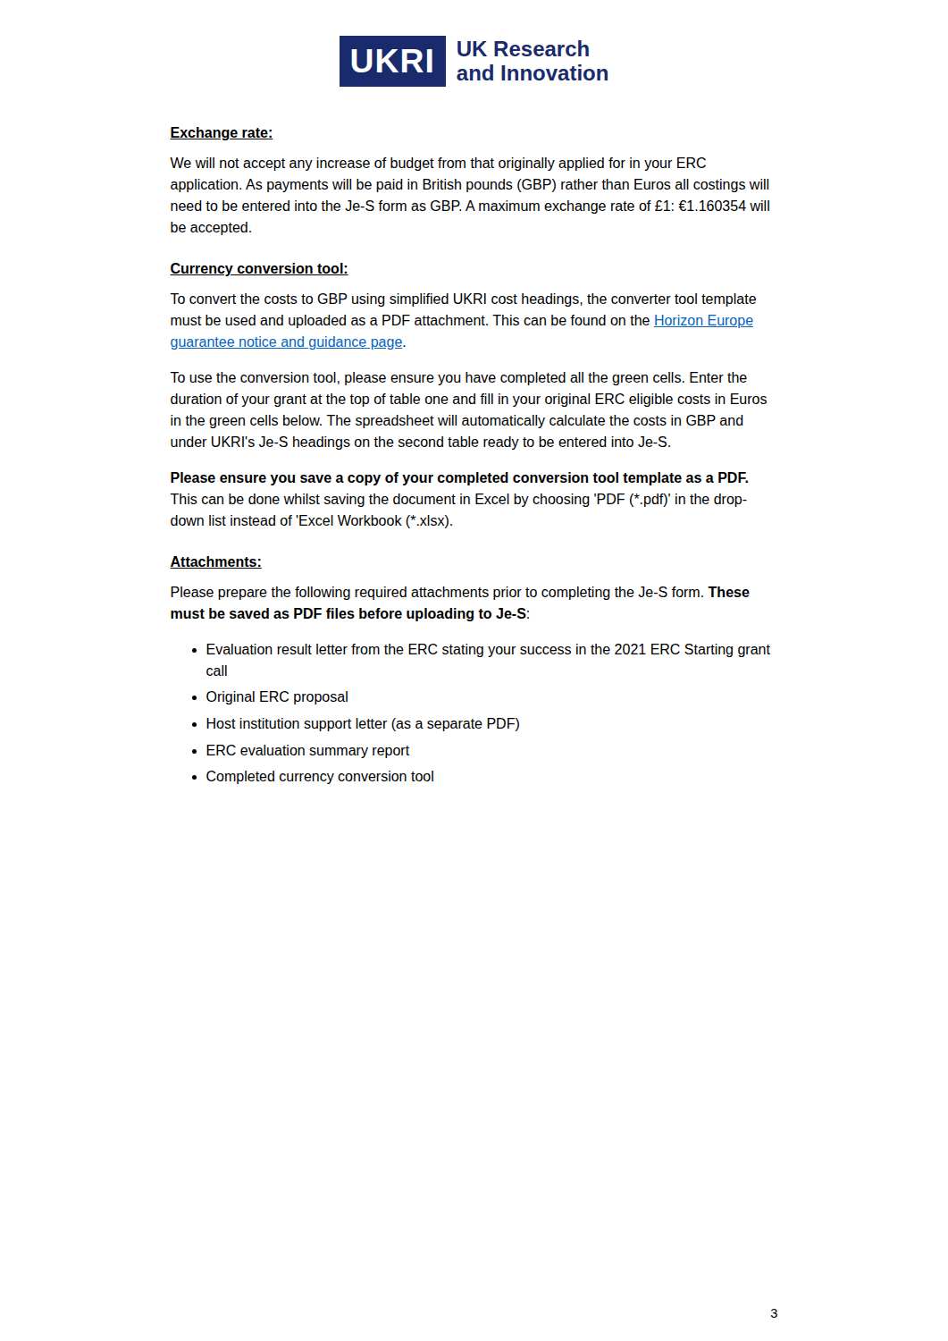UKRI
UK Research
and Innovation
Exchange rate:
We will not accept any increase of budget from that originally applied for in your ERC application. As payments will be paid in British pounds (GBP) rather than Euros all costings will need to be entered into the Je-S form as GBP. A maximum exchange rate of £1: €1.160354 will be accepted.
Currency conversion tool:
To convert the costs to GBP using simplified UKRI cost headings, the converter tool template must be used and uploaded as a PDF attachment. This can be found on the Horizon Europe guarantee notice and guidance page.
To use the conversion tool, please ensure you have completed all the green cells. Enter the duration of your grant at the top of table one and fill in your original ERC eligible costs in Euros in the green cells below. The spreadsheet will automatically calculate the costs in GBP and under UKRI's Je-S headings on the second table ready to be entered into Je-S.
Please ensure you save a copy of your completed conversion tool template as a PDF. This can be done whilst saving the document in Excel by choosing 'PDF (*.pdf)' in the drop-down list instead of 'Excel Workbook (*.xlsx).
Attachments:
Please prepare the following required attachments prior to completing the Je-S form. These must be saved as PDF files before uploading to Je-S:
Evaluation result letter from the ERC stating your success in the 2021 ERC Starting grant call
Original ERC proposal
Host institution support letter (as a separate PDF)
ERC evaluation summary report
Completed currency conversion tool
3